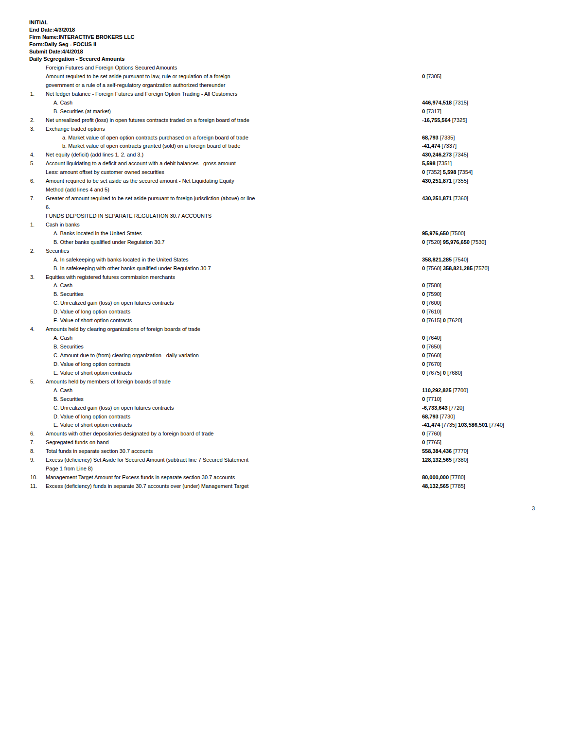INITIAL
End Date:4/3/2018
Firm Name:INTERACTIVE BROKERS LLC
Form:Daily Seg - FOCUS II
Submit Date:4/4/2018
Daily Segregation - Secured Amounts
| | Foreign Futures and Foreign Options Secured Amounts | |
| | Amount required to be set aside pursuant to law, rule or regulation of a foreign | 0 [7305] |
| | government or a rule of a self-regulatory organization authorized thereunder | |
| 1. | Net ledger balance - Foreign Futures and Foreign Option Trading - All Customers | |
| | A. Cash | 446,974,518 [7315] |
| | B. Securities (at market) | 0 [7317] |
| 2. | Net unrealized profit (loss) in open futures contracts traded on a foreign board of trade | -16,755,564 [7325] |
| 3. | Exchange traded options | |
| | a. Market value of open option contracts purchased on a foreign board of trade | 68,793 [7335] |
| | b. Market value of open contracts granted (sold) on a foreign board of trade | -41,474 [7337] |
| 4. | Net equity (deficit) (add lines 1. 2. and 3.) | 430,246,273 [7345] |
| 5. | Account liquidating to a deficit and account with a debit balances - gross amount | 5,598 [7351] |
| | Less: amount offset by customer owned securities | 0 [7352] 5,598 [7354] |
| 6. | Amount required to be set aside as the secured amount - Net Liquidating Equity | 430,251,871 [7355] |
| | Method (add lines 4 and 5) | |
| 7. | Greater of amount required to be set aside pursuant to foreign jurisdiction (above) or line | 430,251,871 [7360] |
| | 6. | |
| | FUNDS DEPOSITED IN SEPARATE REGULATION 30.7 ACCOUNTS | |
| 1. | Cash in banks | |
| | A. Banks located in the United States | 95,976,650 [7500] |
| | B. Other banks qualified under Regulation 30.7 | 0 [7520] 95,976,650 [7530] |
| 2. | Securities | |
| | A. In safekeeping with banks located in the United States | 358,821,285 [7540] |
| | B. In safekeeping with other banks qualified under Regulation 30.7 | 0 [7560] 358,821,285 [7570] |
| 3. | Equities with registered futures commission merchants | |
| | A. Cash | 0 [7580] |
| | B. Securities | 0 [7590] |
| | C. Unrealized gain (loss) on open futures contracts | 0 [7600] |
| | D. Value of long option contracts | 0 [7610] |
| | E. Value of short option contracts | 0 [7615] 0 [7620] |
| 4. | Amounts held by clearing organizations of foreign boards of trade | |
| | A. Cash | 0 [7640] |
| | B. Securities | 0 [7650] |
| | C. Amount due to (from) clearing organization - daily variation | 0 [7660] |
| | D. Value of long option contracts | 0 [7670] |
| | E. Value of short option contracts | 0 [7675] 0 [7680] |
| 5. | Amounts held by members of foreign boards of trade | |
| | A. Cash | 110,292,825 [7700] |
| | B. Securities | 0 [7710] |
| | C. Unrealized gain (loss) on open futures contracts | -6,733,643 [7720] |
| | D. Value of long option contracts | 68,793 [7730] |
| | E. Value of short option contracts | -41,474 [7735] 103,586,501 [7740] |
| 6. | Amounts with other depositories designated by a foreign board of trade | 0 [7760] |
| 7. | Segregated funds on hand | 0 [7765] |
| 8. | Total funds in separate section 30.7 accounts | 558,384,436 [7770] |
| 9. | Excess (deficiency) Set Aside for Secured Amount (subtract line 7 Secured Statement | 128,132,565 [7380] |
| | Page 1 from Line 8) | |
| 10. | Management Target Amount for Excess funds in separate section 30.7 accounts | 80,000,000 [7780] |
| 11. | Excess (deficiency) funds in separate 30.7 accounts over (under) Management Target | 48,132,565 [7785] |
3